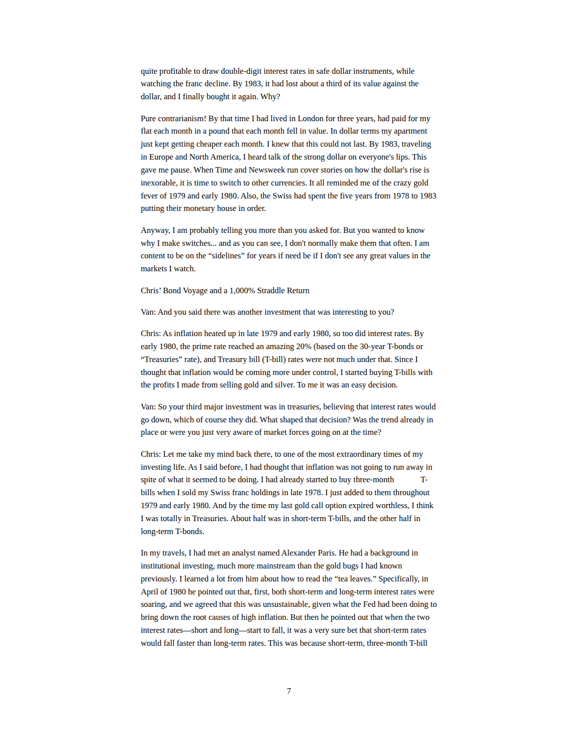quite profitable to draw double-digit interest rates in safe dollar instruments, while watching the franc decline. By 1983, it had lost about a third of its value against the dollar, and I finally bought it again. Why?
Pure contrarianism! By that time I had lived in London for three years, had paid for my flat each month in a pound that each month fell in value. In dollar terms my apartment just kept getting cheaper each month. I knew that this could not last. By 1983, traveling in Europe and North America, I heard talk of the strong dollar on everyone's lips. This gave me pause. When Time and Newsweek run cover stories on how the dollar's rise is inexorable, it is time to switch to other currencies. It all reminded me of the crazy gold fever of 1979 and early 1980. Also, the Swiss had spent the five years from 1978 to 1983 putting their monetary house in order.
Anyway, I am probably telling you more than you asked for. But you wanted to know why I make switches... and as you can see, I don't normally make them that often. I am content to be on the “sidelines” for years if need be if I don't see any great values in the markets I watch.
Chris’ Bond Voyage and a 1,000% Straddle Return
Van: And you said there was another investment that was interesting to you?
Chris: As inflation heated up in late 1979 and early 1980, so too did interest rates. By early 1980, the prime rate reached an amazing 20% (based on the 30-year T-bonds or “Treasuries” rate), and Treasury bill (T-bill) rates were not much under that. Since I thought that inflation would be coming more under control, I started buying T-bills with the profits I made from selling gold and silver. To me it was an easy decision.
Van: So your third major investment was in treasuries, believing that interest rates would go down, which of course they did. What shaped that decision? Was the trend already in place or were you just very aware of market forces going on at the time?
Chris: Let me take my mind back there, to one of the most extraordinary times of my investing life. As I said before, I had thought that inflation was not going to run away in spite of what it seemed to be doing. I had already started to buy three-month T-bills when I sold my Swiss franc holdings in late 1978. I just added to them throughout 1979 and early 1980. And by the time my last gold call option expired worthless, I think I was totally in Treasuries. About half was in short-term T-bills, and the other half in long-term T-bonds.
In my travels, I had met an analyst named Alexander Paris. He had a background in institutional investing, much more mainstream than the gold bugs I had known previously. I learned a lot from him about how to read the “tea leaves.” Specifically, in April of 1980 he pointed out that, first, both short-term and long-term interest rates were soaring, and we agreed that this was unsustainable, given what the Fed had been doing to bring down the root causes of high inflation. But then he pointed out that when the two interest rates—short and long—start to fall, it was a very sure bet that short-term rates would fall faster than long-term rates. This was because short-term, three-month T-bill
7